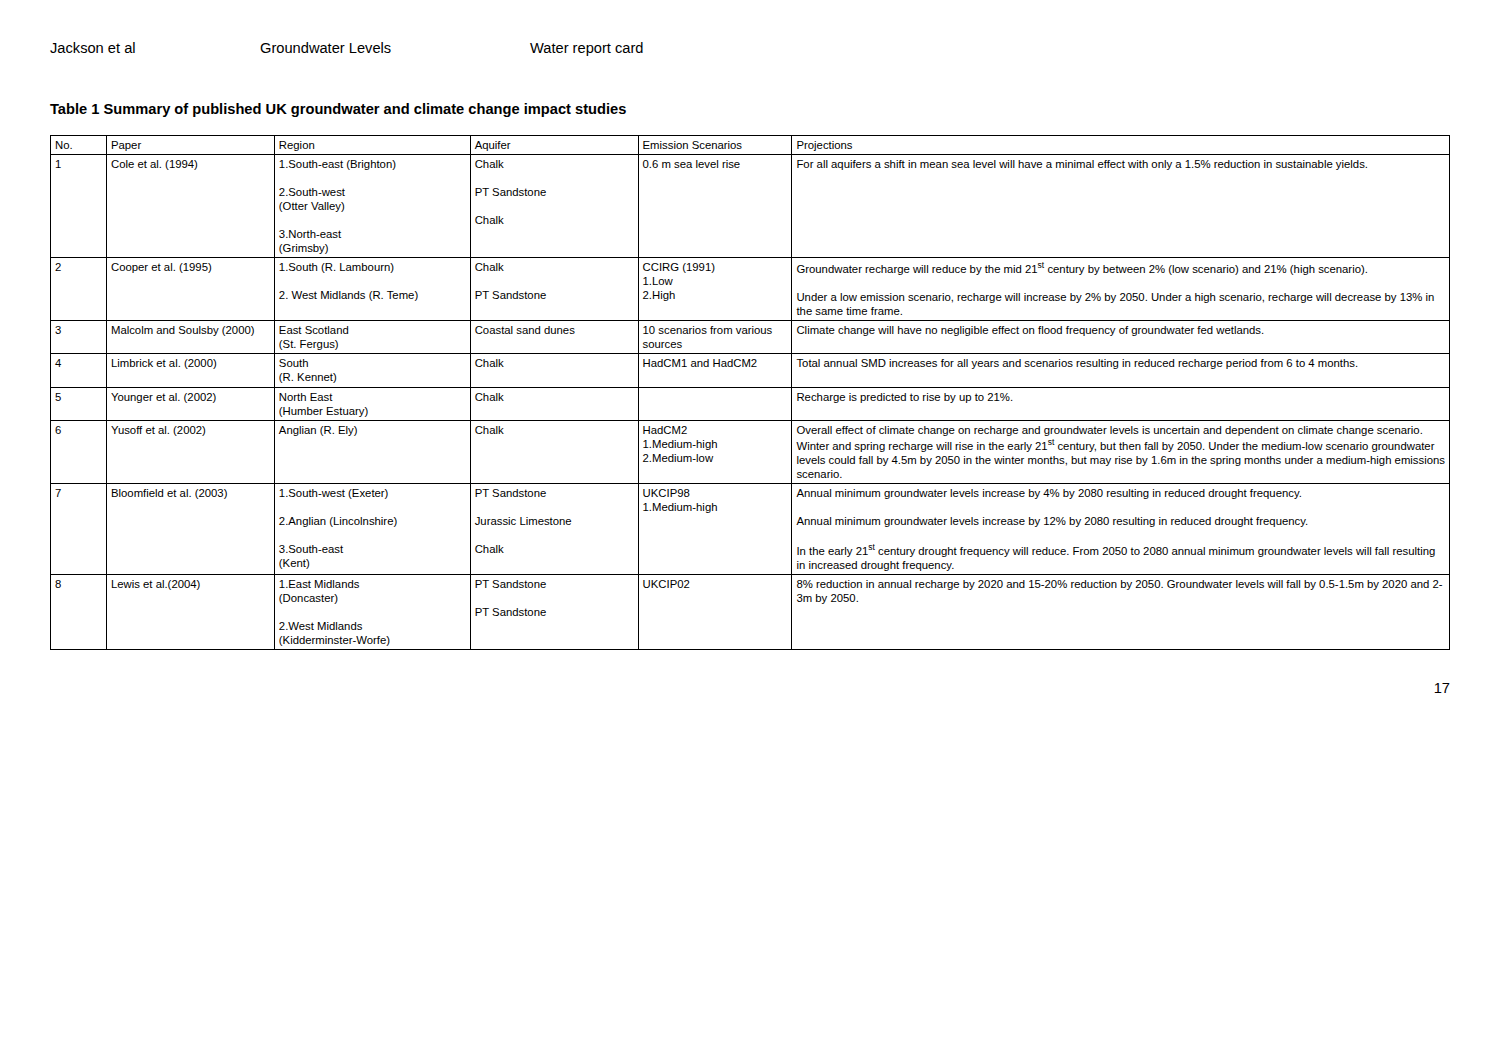Jackson et al
Groundwater Levels
Water report card
Table 1 Summary of published UK groundwater and climate change impact studies
| No. | Paper | Region | Aquifer | Emission Scenarios | Projections |
| --- | --- | --- | --- | --- | --- |
| 1 | Cole et al. (1994) | 1.South-east (Brighton) 2.South-west (Otter Valley) 3.North-east (Grimsby) | Chalk PT Sandstone Chalk | 0.6 m sea level rise | For all aquifers a shift in mean sea level will have a minimal effect with only a 1.5% reduction in sustainable yields. |
| 2 | Cooper et al. (1995) | 1.South (R. Lambourn) 2. West Midlands (R. Teme) | Chalk PT Sandstone | CCIRG (1991) 1.Low 2.High | Groundwater recharge will reduce by the mid 21 st century by between 2% (low scenario) and 21% (high scenario). Under a low emission scenario, recharge will increase by 2% by 2050. Under a high scenario, recharge will decrease by 13% in the same time frame. |
| 3 | Malcolm and Soulsby (2000) | East Scotland (St. Fergus) | Coastal sand dunes | 10 scenarios from various sources | Climate change will have no negligible effect on flood frequency of groundwater fed wetlands. |
| 4 | Limbrick et al. (2000) | South (R. Kennet) | Chalk | HadCM1 and HadCM2 | Total annual SMD increases for all years and scenarios resulting in reduced recharge period from 6 to 4 months. |
| 5 | Younger et al. (2002) | North East (Humber Estuary) | Chalk | | Recharge is predicted to rise by up to 21%. |
| 6 | Yusoff et al. (2002) | Anglian (R. Ely) | Chalk | HadCM2 1.Medium-high 2.Medium-low | Overall effect of climate change on recharge and groundwater levels is uncertain and dependent on climate change scenario. Winter and spring recharge will rise in the early 21 st century, but then fall by 2050. Under the medium-low scenario groundwater levels could fall by 4.5m by 2050 in the winter months, but may rise by 1.6m in the spring months under a medium-high emissions scenario. |
| 7 | Bloomfield et al. (2003) | 1.South-west (Exeter) 2.Anglian (Lincolnshire) 3.South-east (Kent) | PT Sandstone Jurassic Limestone Chalk | UKCIP98 1.Medium-high | Annual minimum groundwater levels increase by 4% by 2080 resulting in reduced drought frequency. Annual minimum groundwater levels increase by 12% by 2080 resulting in reduced drought frequency. In the early 21 st century drought frequency will reduce. From 2050 to 2080 annual minimum groundwater levels will fall resulting in increased drought frequency. |
| 8 | Lewis et al.(2004) | 1.East Midlands (Doncaster) 2.West Midlands (Kidderminster-Worfe) | PT Sandstone PT Sandstone | UKCIP02 | 8% reduction in annual recharge by 2020 and 15-20% reduction by 2050. Groundwater levels will fall by 0.5-1.5m by 2020 and 2-3m by 2050. |
17